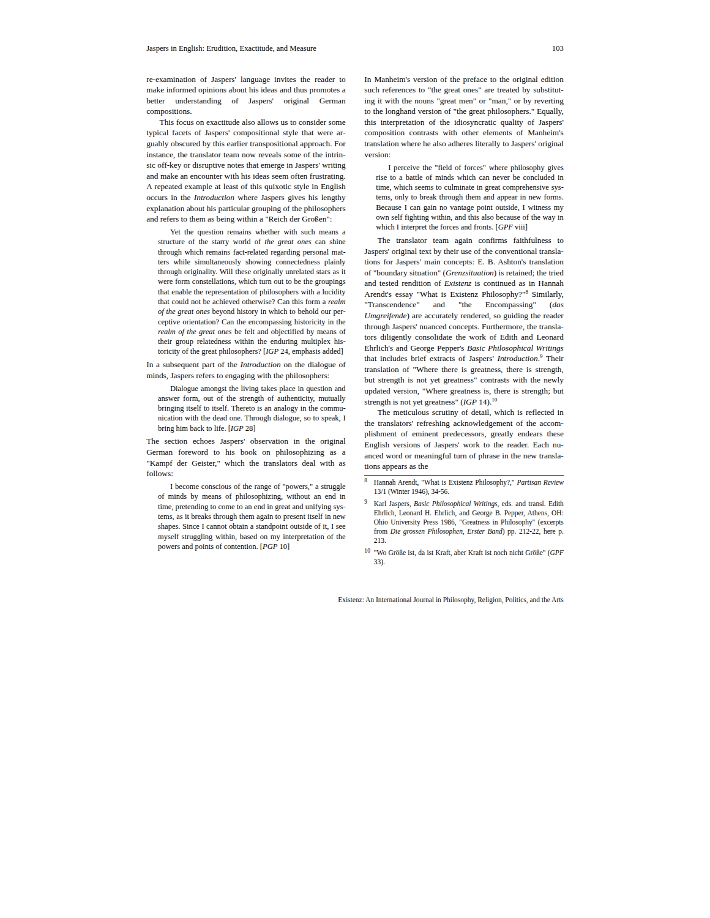Jaspers in English: Erudition, Exactitude, and Measure 103
re-examination of Jaspers' language invites the reader to make informed opinions about his ideas and thus promotes a better understanding of Jaspers' original German compositions.
This focus on exactitude also allows us to consider some typical facets of Jaspers' compositional style that were arguably obscured by this earlier transpositional approach. For instance, the translator team now reveals some of the intrinsic off-key or disruptive notes that emerge in Jaspers' writing and make an encounter with his ideas seem often frustrating. A repeated example at least of this quixotic style in English occurs in the Introduction where Jaspers gives his lengthy explanation about his particular grouping of the philosophers and refers to them as being within a "Reich der Großen":
Yet the question remains whether with such means a structure of the starry world of the great ones can shine through which remains fact-related regarding personal matters while simultaneously showing connectedness plainly through originality. Will these originally unrelated stars as it were form constellations, which turn out to be the groupings that enable the representation of philosophers with a lucidity that could not be achieved otherwise? Can this form a realm of the great ones beyond history in which to behold our perceptive orientation? Can the encompassing historicity in the realm of the great ones be felt and objectified by means of their group relatedness within the enduring multiplex historicity of the great philosophers? [IGP 24, emphasis added]
In a subsequent part of the Introduction on the dialogue of minds, Jaspers refers to engaging with the philosophers:
Dialogue amongst the living takes place in question and answer form, out of the strength of authenticity, mutually bringing itself to itself. Thereto is an analogy in the communication with the dead one. Through dialogue, so to speak, I bring him back to life. [IGP 28]
The section echoes Jaspers' observation in the original German foreword to his book on philosophizing as a "Kampf der Geister," which the translators deal with as follows:
I become conscious of the range of "powers," a struggle of minds by means of philosophizing, without an end in time, pretending to come to an end in great and unifying systems, as it breaks through them again to present itself in new shapes. Since I cannot obtain a standpoint outside of it, I see myself struggling within, based on my interpretation of the powers and points of contention. [PGP 10]
In Manheim's version of the preface to the original edition such references to "the great ones" are treated by substituting it with the nouns "great men" or "man," or by reverting to the longhand version of "the great philosophers." Equally, this interpretation of the idiosyncratic quality of Jaspers' composition contrasts with other elements of Manheim's translation where he also adheres literally to Jaspers' original version:
I perceive the "field of forces" where philosophy gives rise to a battle of minds which can never be concluded in time, which seems to culminate in great comprehensive systems, only to break through them and appear in new forms. Because I can gain no vantage point outside, I witness my own self fighting within, and this also because of the way in which I interpret the forces and fronts. [GPF viii]
The translator team again confirms faithfulness to Jaspers' original text by their use of the conventional translations for Jaspers' main concepts: E. B. Ashton's translation of "boundary situation" (Grenzsituation) is retained; the tried and tested rendition of Existenz is continued as in Hannah Arendt's essay "What is Existenz Philosophy?"8 Similarly, "Transcendence" and "the Encompassing" (das Umgreifende) are accurately rendered, so guiding the reader through Jaspers' nuanced concepts. Furthermore, the translators diligently consolidate the work of Edith and Leonard Ehrlich's and George Pepper's Basic Philosophical Writings that includes brief extracts of Jaspers' Introduction.9 Their translation of "Where there is greatness, there is strength, but strength is not yet greatness" contrasts with the newly updated version, "Where greatness is, there is strength; but strength is not yet greatness" (IGP 14).10
The meticulous scrutiny of detail, which is reflected in the translators' refreshing acknowledgement of the accomplishment of eminent predecessors, greatly endears these English versions of Jaspers' work to the reader. Each nuanced word or meaningful turn of phrase in the new translations appears as the
Hannah Arendt, "What is Existenz Philosophy?," Partisan Review 13/1 (Winter 1946), 34-56.
Karl Jaspers, Basic Philosophical Writings, eds. and transl. Edith Ehrlich, Leonard H. Ehrlich, and George B. Pepper, Athens, OH: Ohio University Press 1986, "Greatness in Philosophy" (excerpts from Die grossen Philosophen, Erster Band) pp. 212-22, here p. 213.
"Wo Größe ist, da ist Kraft, aber Kraft ist noch nicht Größe" (GPF 33).
Existenz: An International Journal in Philosophy, Religion, Politics, and the Arts